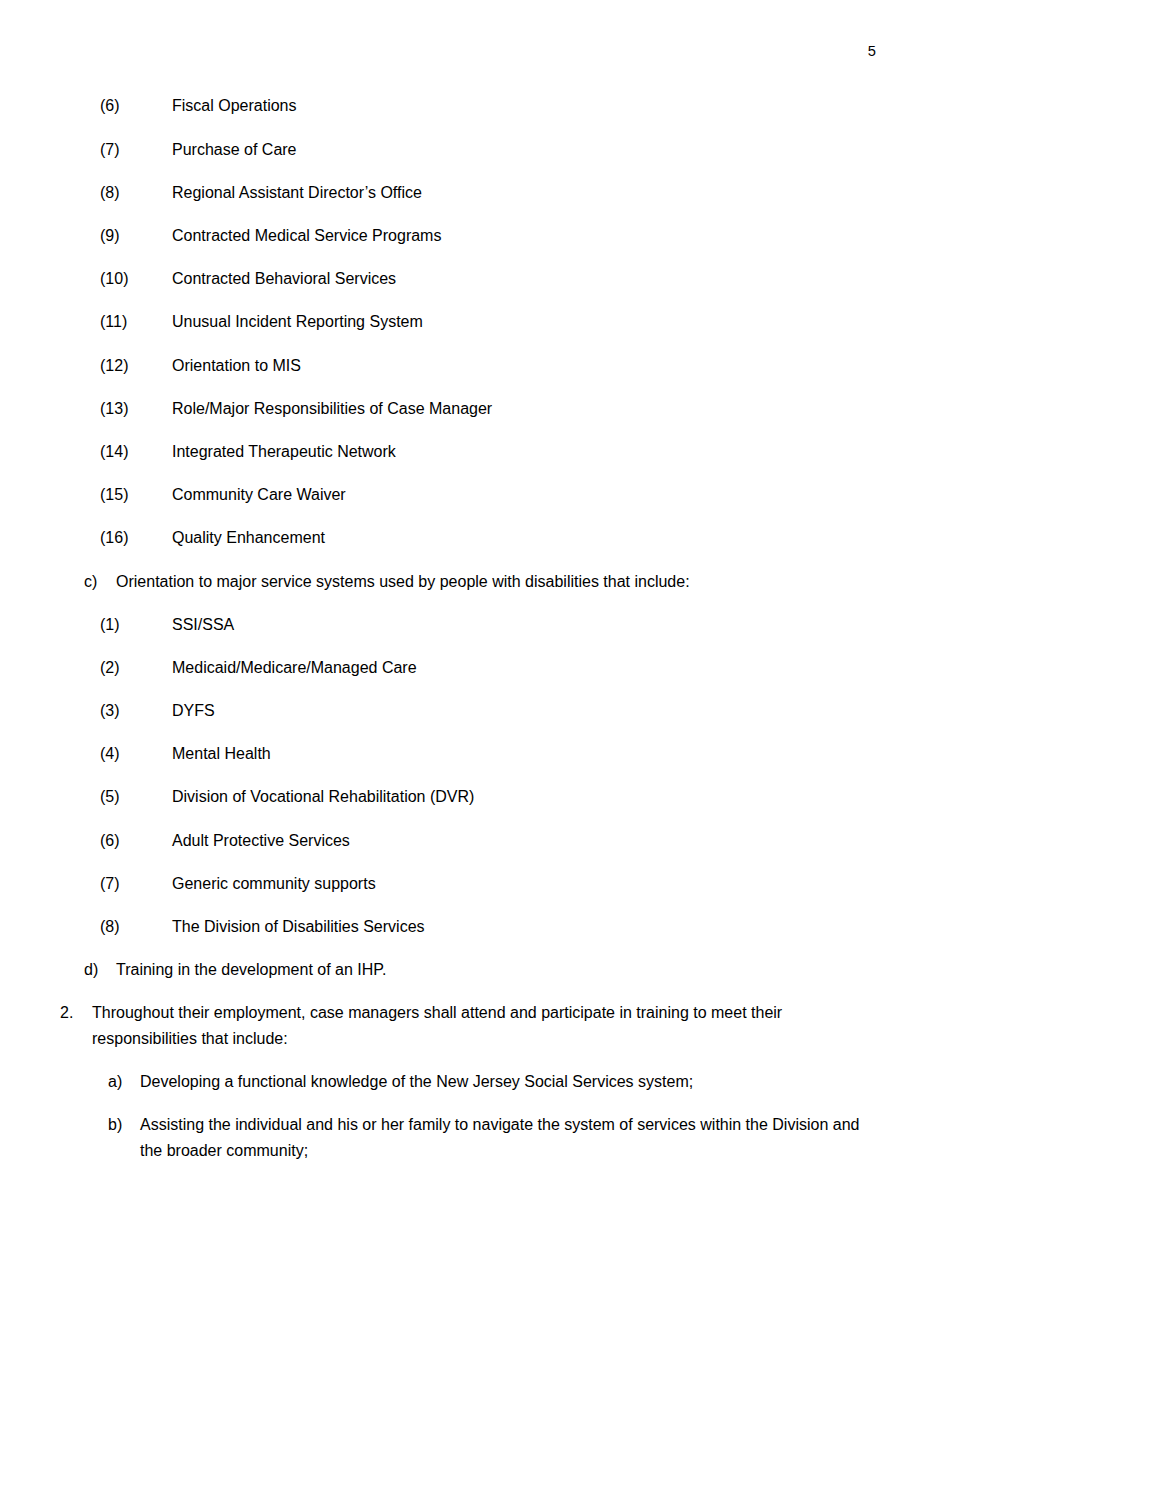5
(6) Fiscal Operations
(7) Purchase of Care
(8) Regional Assistant Director’s Office
(9) Contracted Medical Service Programs
(10) Contracted Behavioral Services
(11) Unusual Incident Reporting System
(12) Orientation to MIS
(13) Role/Major Responsibilities of Case Manager
(14) Integrated Therapeutic Network
(15) Community Care Waiver
(16) Quality Enhancement
c) Orientation to major service systems used by people with disabilities that include:
(1) SSI/SSA
(2) Medicaid/Medicare/Managed Care
(3) DYFS
(4) Mental Health
(5) Division of Vocational Rehabilitation (DVR)
(6) Adult Protective Services
(7) Generic community supports
(8) The Division of Disabilities Services
d) Training in the development of an IHP.
2. Throughout their employment, case managers shall attend and participate in training to meet their responsibilities that include:
a) Developing a functional knowledge of the New Jersey Social Services system;
b) Assisting the individual and his or her family to navigate the system of services within the Division and the broader community;